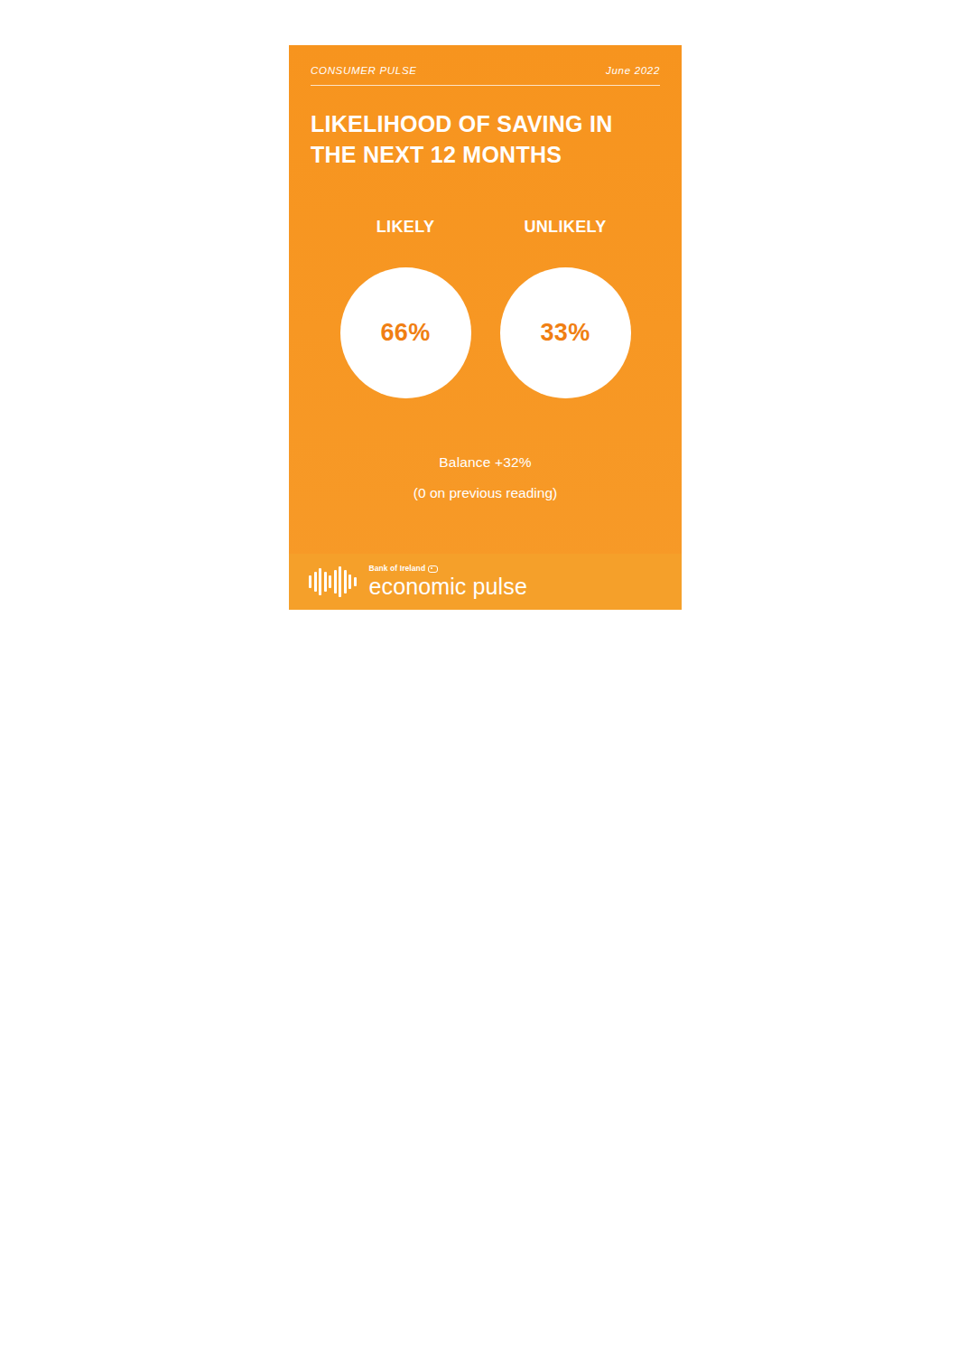Consumer Pulse June 2022
LIKELIHOOD OF SAVING IN THE NEXT 12 MONTHS
LIKELY
66%
UNLIKELY
33%
Balance +32%
(0 on previous reading)
Bank of Ireland
economic pulse